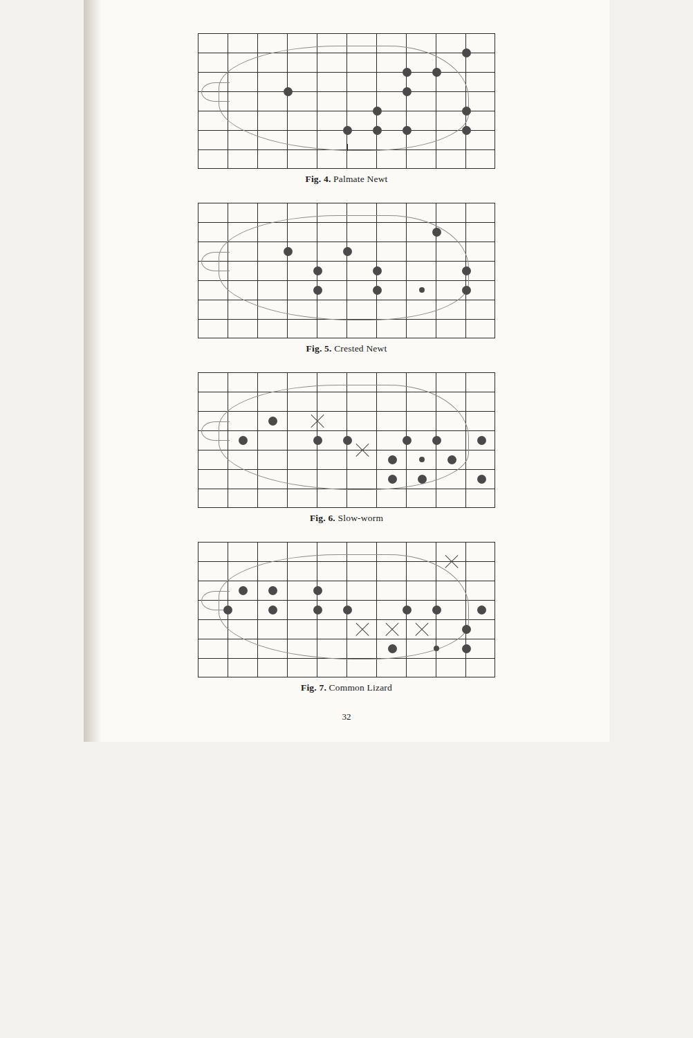Fig. 4. Palmate Newt
Fig. 5. Crested Newt
Fig. 6. Slow-worm
Fig. 7. Common Lizard
32